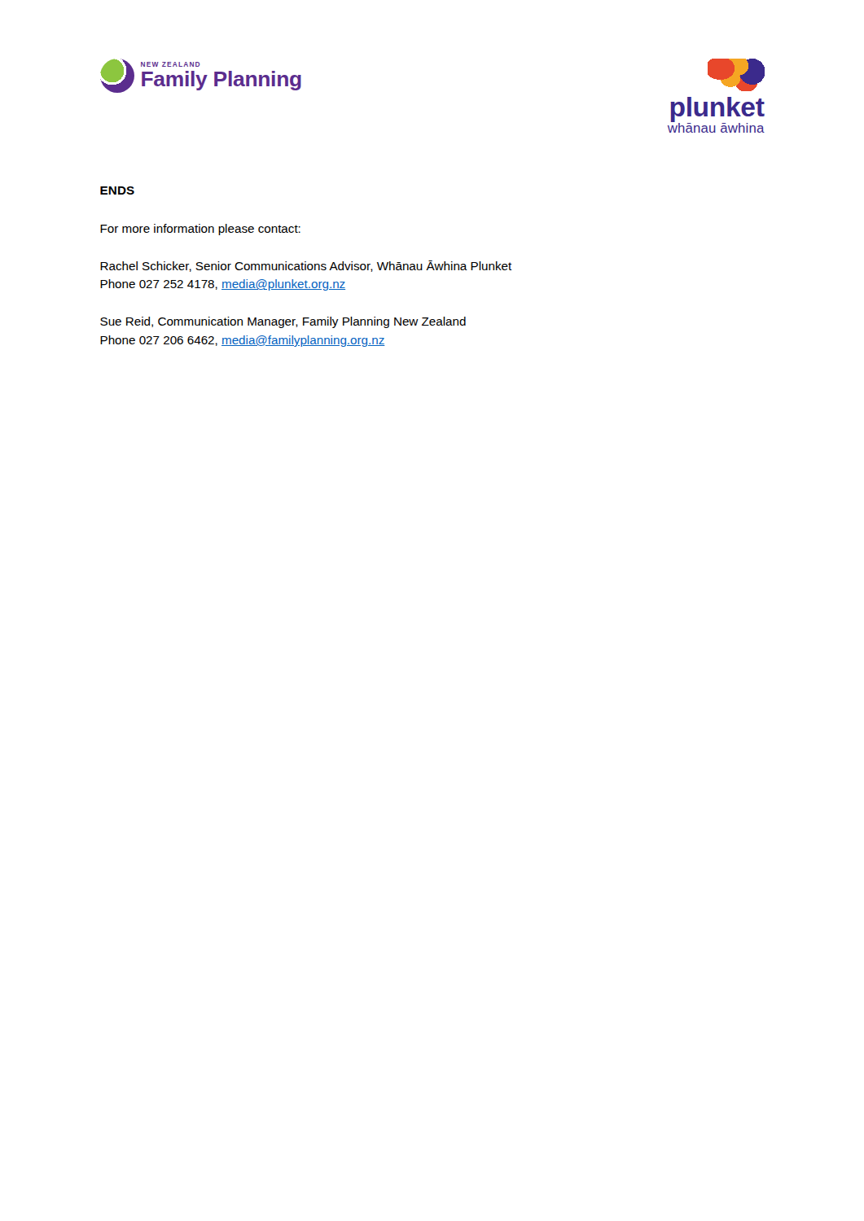NEW ZEALAND Family Planning
plunket whānau āwhina
ENDS
For more information please contact:
Rachel Schicker, Senior Communications Advisor, Whānau Āwhina Plunket
Phone 027 252 4178, media@plunket.org.nz
Sue Reid, Communication Manager, Family Planning New Zealand
Phone 027 206 6462, media@familyplanning.org.nz